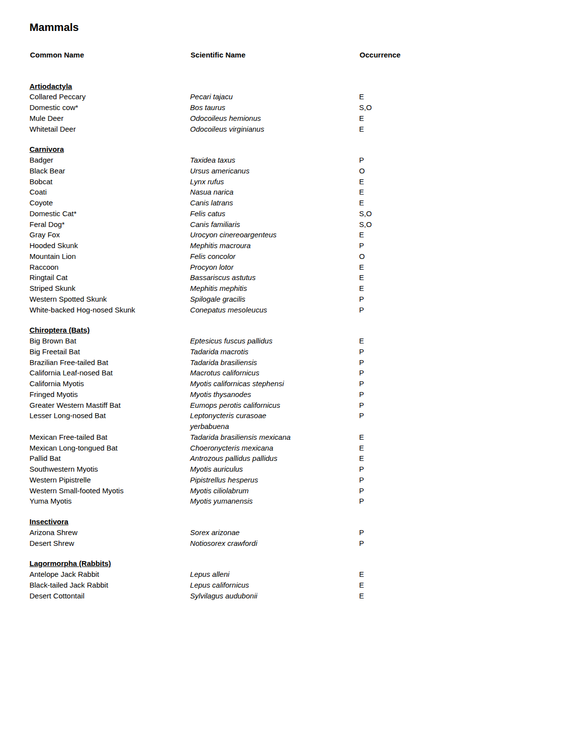Mammals
| Common Name | Scientific Name | Occurrence |
| --- | --- | --- |
| Artiodactyla | | |
| Collared Peccary | Pecari tajacu | E |
| Domestic cow* | Bos taurus | S,O |
| Mule Deer | Odocoileus hemionus | E |
| Whitetail Deer | Odocoileus virginianus | E |
| Carnivora | | |
| Badger | Taxidea taxus | P |
| Black Bear | Ursus americanus | O |
| Bobcat | Lynx rufus | E |
| Coati | Nasua narica | E |
| Coyote | Canis latrans | E |
| Domestic Cat* | Felis catus | S,O |
| Feral Dog* | Canis familiaris | S,O |
| Gray Fox | Urocyon cinereoargenteus | E |
| Hooded Skunk | Mephitis macroura | P |
| Mountain Lion | Felis concolor | O |
| Raccoon | Procyon lotor | E |
| Ringtail Cat | Bassariscus astutus | E |
| Striped Skunk | Mephitis mephitis | E |
| Western Spotted Skunk | Spilogale gracilis | P |
| White-backed Hog-nosed Skunk | Conepatus mesoleucus | P |
| Chiroptera (Bats) | | |
| Big Brown Bat | Eptesicus fuscus pallidus | E |
| Big Freetail Bat | Tadarida macrotis | P |
| Brazilian Free-tailed Bat | Tadarida brasiliensis | P |
| California Leaf-nosed Bat | Macrotus californicus | P |
| California Myotis | Myotis californicas stephensi | P |
| Fringed Myotis | Myotis thysanodes | P |
| Greater Western Mastiff Bat | Eumops perotis californicus | P |
| Lesser Long-nosed Bat | Leptonycteris curasoae yerbabuena | P |
| Mexican Free-tailed Bat | Tadarida brasiliensis mexicana | E |
| Mexican Long-tongued Bat | Choeronycteris mexicana | E |
| Pallid Bat | Antrozous pallidus pallidus | E |
| Southwestern Myotis | Myotis auriculus | P |
| Western Pipistrelle | Pipistrellus hesperus | P |
| Western Small-footed Myotis | Myotis ciliolabrum | P |
| Yuma Myotis | Myotis yumanensis | P |
| Insectivora | | |
| Arizona Shrew | Sorex arizonae | P |
| Desert Shrew | Notiosorex crawfordi | P |
| Lagormorpha (Rabbits) | | |
| Antelope Jack Rabbit | Lepus alleni | E |
| Black-tailed Jack Rabbit | Lepus californicus | E |
| Desert Cottontail | Sylvilagus audubonii | E |